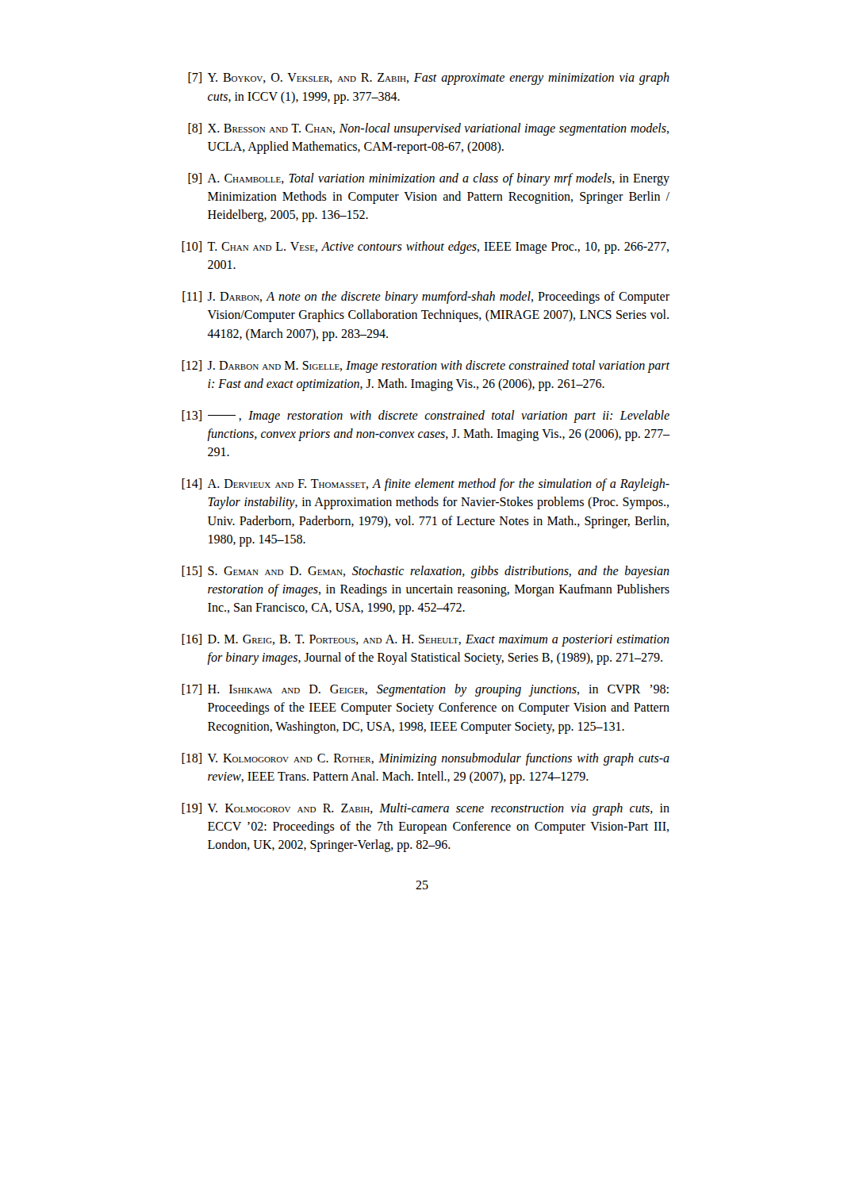[7] Y. Boykov, O. Veksler, and R. Zabih, Fast approximate energy minimization via graph cuts, in ICCV (1), 1999, pp. 377–384.
[8] X. Bresson and T. Chan, Non-local unsupervised variational image segmentation models, UCLA, Applied Mathematics, CAM-report-08-67, (2008).
[9] A. Chambolle, Total variation minimization and a class of binary mrf models, in Energy Minimization Methods in Computer Vision and Pattern Recognition, Springer Berlin / Heidelberg, 2005, pp. 136–152.
[10] T. Chan and L. Vese, Active contours without edges, IEEE Image Proc., 10, pp. 266-277, 2001.
[11] J. Darbon, A note on the discrete binary mumford-shah model, Proceedings of Computer Vision/Computer Graphics Collaboration Techniques, (MIRAGE 2007), LNCS Series vol. 44182, (March 2007), pp. 283–294.
[12] J. Darbon and M. Sigelle, Image restoration with discrete constrained total variation part i: Fast and exact optimization, J. Math. Imaging Vis., 26 (2006), pp. 261–276.
[13] , Image restoration with discrete constrained total variation part ii: Levelable functions, convex priors and non-convex cases, J. Math. Imaging Vis., 26 (2006), pp. 277–291.
[14] A. Dervieux and F. Thomasset, A finite element method for the simulation of a Rayleigh-Taylor instability, in Approximation methods for Navier-Stokes problems (Proc. Sympos., Univ. Paderborn, Paderborn, 1979), vol. 771 of Lecture Notes in Math., Springer, Berlin, 1980, pp. 145–158.
[15] S. Geman and D. Geman, Stochastic relaxation, gibbs distributions, and the bayesian restoration of images, in Readings in uncertain reasoning, Morgan Kaufmann Publishers Inc., San Francisco, CA, USA, 1990, pp. 452–472.
[16] D. M. Greig, B. T. Porteous, and A. H. Seheult, Exact maximum a posteriori estimation for binary images, Journal of the Royal Statistical Society, Series B, (1989), pp. 271–279.
[17] H. Ishikawa and D. Geiger, Segmentation by grouping junctions, in CVPR ’98: Proceedings of the IEEE Computer Society Conference on Computer Vision and Pattern Recognition, Washington, DC, USA, 1998, IEEE Computer Society, pp. 125–131.
[18] V. Kolmogorov and C. Rother, Minimizing nonsubmodular functions with graph cuts-a review, IEEE Trans. Pattern Anal. Mach. Intell., 29 (2007), pp. 1274–1279.
[19] V. Kolmogorov and R. Zabih, Multi-camera scene reconstruction via graph cuts, in ECCV ’02: Proceedings of the 7th European Conference on Computer Vision-Part III, London, UK, 2002, Springer-Verlag, pp. 82–96.
25